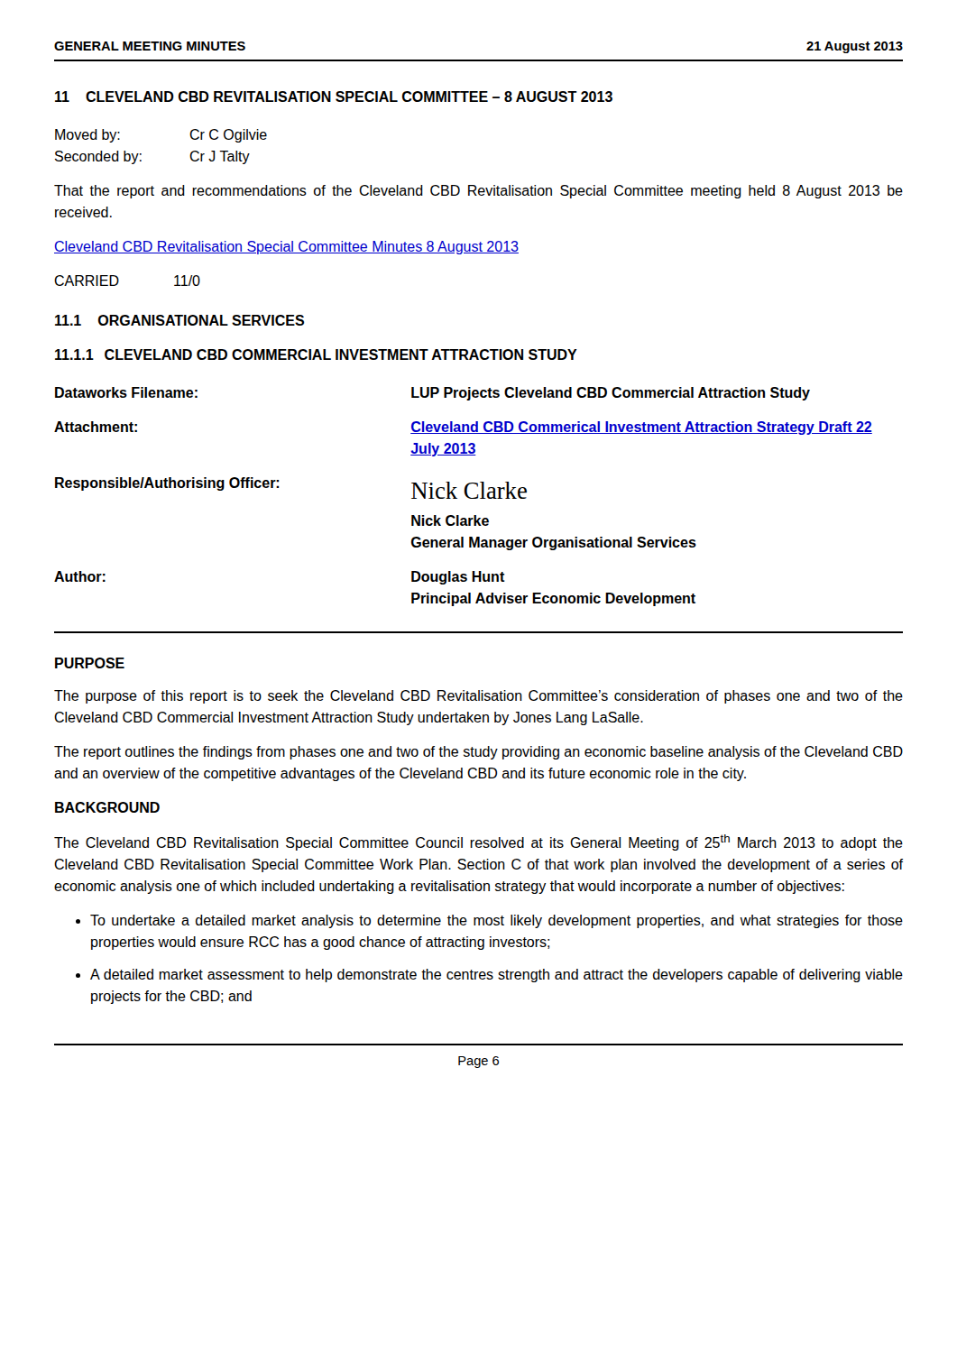GENERAL MEETING MINUTES 21 August 2013
11 CLEVELAND CBD REVITALISATION SPECIAL COMMITTEE – 8 AUGUST 2013
Moved by: Cr C Ogilvie Seconded by: Cr J Talty
That the report and recommendations of the Cleveland CBD Revitalisation Special Committee meeting held 8 August 2013 be received.
Cleveland CBD Revitalisation Special Committee Minutes 8 August 2013
CARRIED11/0
11.1 ORGANISATIONAL SERVICES
11.1.1 CLEVELAND CBD COMMERCIAL INVESTMENT ATTRACTION STUDY
| Dataworks Filename: | LUP Projects Cleveland CBD Commercial Attraction Study |
| Attachment: | Cleveland CBD Commerical Investment Attraction Strategy Draft 22 July 2013 |
| Responsible/Authorising Officer: | Nick Clarke Nick Clarke General Manager Organisational Services |
| Author: | Douglas Hunt Principal Adviser Economic Development |
PURPOSE
The purpose of this report is to seek the Cleveland CBD Revitalisation Committee’s consideration of phases one and two of the Cleveland CBD Commercial Investment Attraction Study undertaken by Jones Lang LaSalle.
The report outlines the findings from phases one and two of the study providing an economic baseline analysis of the Cleveland CBD and an overview of the competitive advantages of the Cleveland CBD and its future economic role in the city.
BACKGROUND
The Cleveland CBD Revitalisation Special Committee Council resolved at its General Meeting of 25th March 2013 to adopt the Cleveland CBD Revitalisation Special Committee Work Plan. Section C of that work plan involved the development of a series of economic analysis one of which included undertaking a revitalisation strategy that would incorporate a number of objectives:
To undertake a detailed market analysis to determine the most likely development properties, and what strategies for those properties would ensure RCC has a good chance of attracting investors;
A detailed market assessment to help demonstrate the centres strength and attract the developers capable of delivering viable projects for the CBD; and
Page 6